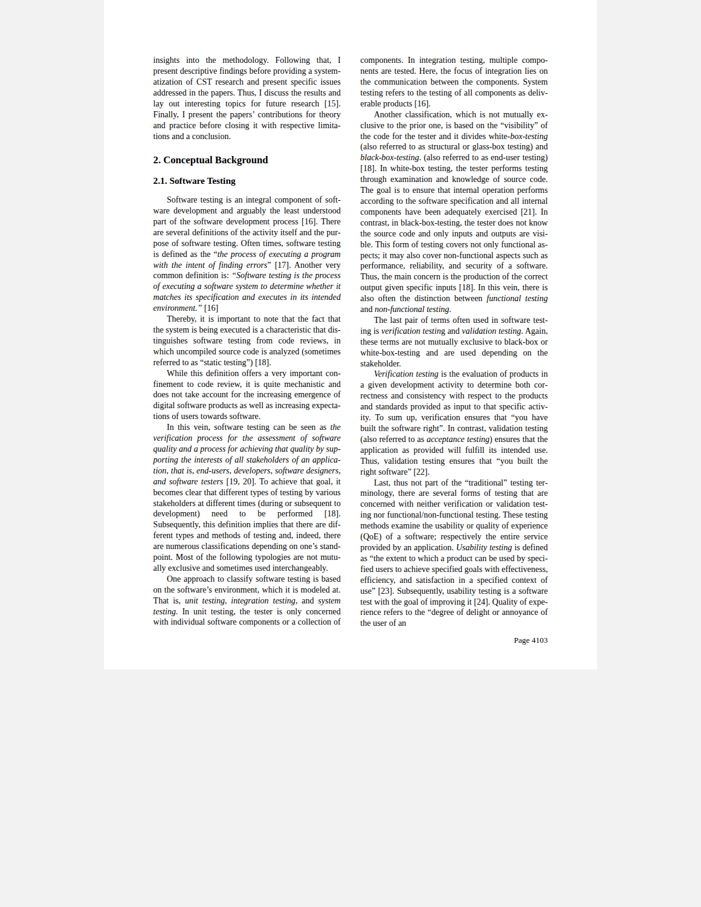insights into the methodology. Following that, I present descriptive findings before providing a systematization of CST research and present specific issues addressed in the papers. Thus, I discuss the results and lay out interesting topics for future research [15]. Finally, I present the papers’ contributions for theory and practice before closing it with respective limitations and a conclusion.
2. Conceptual Background
2.1. Software Testing
Software testing is an integral component of software development and arguably the least understood part of the software development process [16]. There are several definitions of the activity itself and the purpose of software testing. Often times, software testing is defined as the “the process of executing a program with the intent of finding errors” [17]. Another very common definition is: “Software testing is the process of executing a software system to determine whether it matches its specification and executes in its intended environment.” [16]
Thereby, it is important to note that the fact that the system is being executed is a characteristic that distinguishes software testing from code reviews, in which uncompiled source code is analyzed (sometimes referred to as “static testing”) [18].
While this definition offers a very important confinement to code review, it is quite mechanistic and does not take account for the increasing emergence of digital software products as well as increasing expectations of users towards software.
In this vein, software testing can be seen as the verification process for the assessment of software quality and a process for achieving that quality by supporting the interests of all stakeholders of an application, that is, end-users, developers, software designers, and software testers [19, 20]. To achieve that goal, it becomes clear that different types of testing by various stakeholders at different times (during or subsequent to development) need to be performed [18]. Subsequently, this definition implies that there are different types and methods of testing and, indeed, there are numerous classifications depending on one’s standpoint. Most of the following typologies are not mutually exclusive and sometimes used interchangeably.
One approach to classify software testing is based on the software’s environment, which it is modeled at. That is, unit testing, integration testing, and system testing. In unit testing, the tester is only concerned with individual software components or a collection of components. In integration testing, multiple components are tested. Here, the focus of integration lies on the communication between the components. System testing refers to the testing of all components as deliverable products [16].
Another classification, which is not mutually exclusive to the prior one, is based on the “visibility” of the code for the tester and it divides white-box-testing (also referred to as structural or glass-box testing) and black-box-testing. (also referred to as end-user testing) [18]. In white-box testing, the tester performs testing through examination and knowledge of source code. The goal is to ensure that internal operation performs according to the software specification and all internal components have been adequately exercised [21]. In contrast, in black-box-testing, the tester does not know the source code and only inputs and outputs are visible. This form of testing covers not only functional aspects; it may also cover non-functional aspects such as performance, reliability, and security of a software. Thus, the main concern is the production of the correct output given specific inputs [18]. In this vein, there is also often the distinction between functional testing and non-functional testing.
The last pair of terms often used in software testing is verification testing and validation testing. Again, these terms are not mutually exclusive to black-box or white-box-testing and are used depending on the stakeholder.
Verification testing is the evaluation of products in a given development activity to determine both correctness and consistency with respect to the products and standards provided as input to that specific activity. To sum up, verification ensures that “you have built the software right”. In contrast, validation testing (also referred to as acceptance testing) ensures that the application as provided will fulfill its intended use. Thus, validation testing ensures that “you built the right software” [22].
Last, thus not part of the “traditional” testing terminology, there are several forms of testing that are concerned with neither verification or validation testing nor functional/non-functional testing. These testing methods examine the usability or quality of experience (QoE) of a software; respectively the entire service provided by an application. Usability testing is defined as “the extent to which a product can be used by specified users to achieve specified goals with effectiveness, efficiency, and satisfaction in a specified context of use” [23]. Subsequently, usability testing is a software test with the goal of improving it [24]. Quality of experience refers to the “degree of delight or annoyance of the user of an
Page 4103